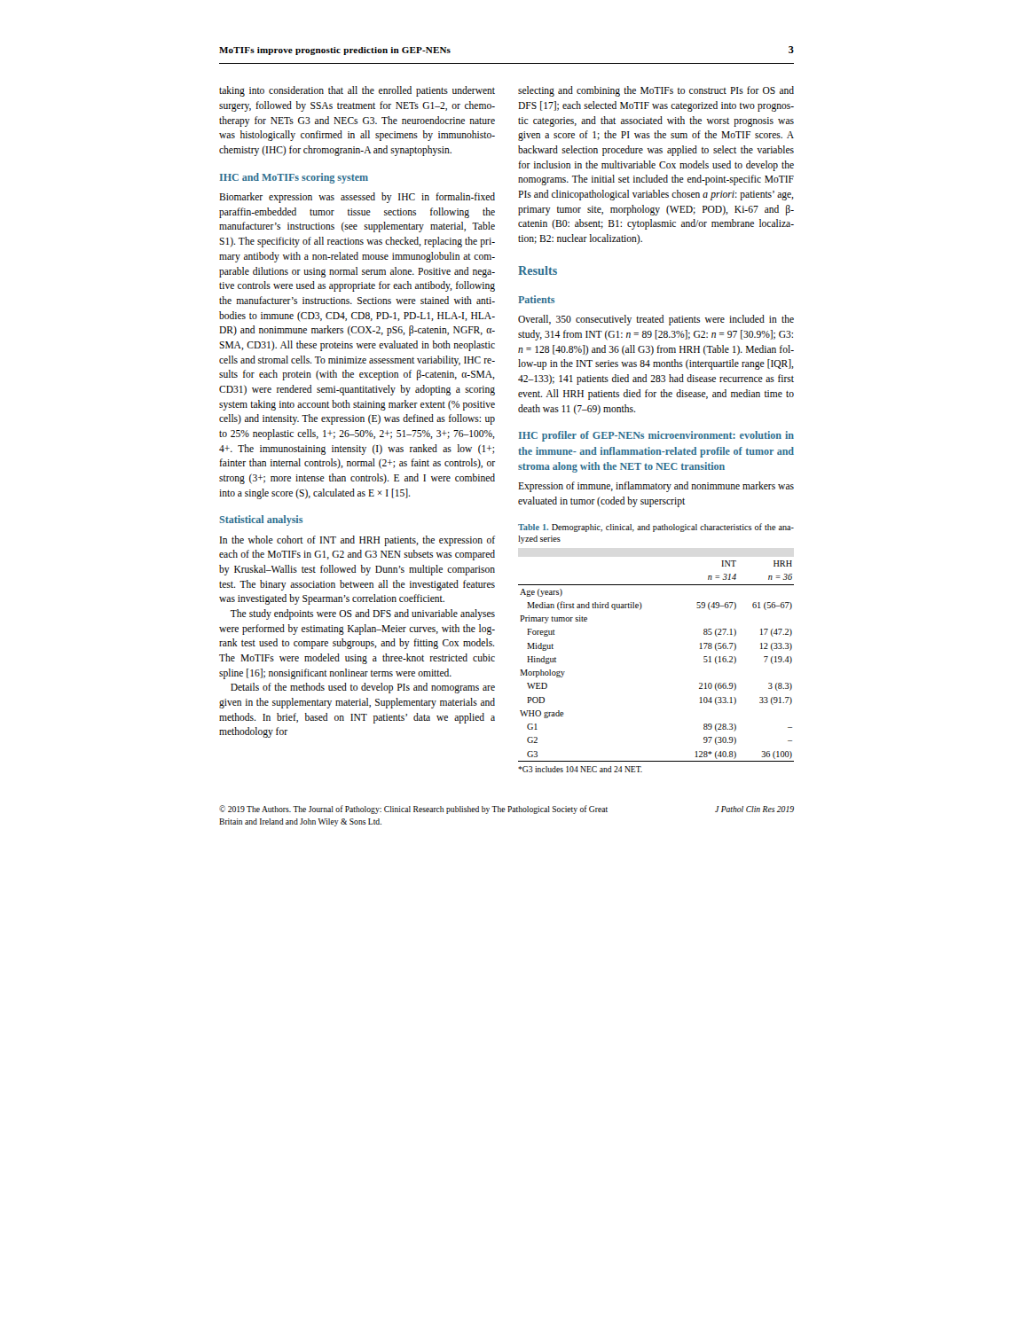MoTIFs improve prognostic prediction in GEP-NENs
3
taking into consideration that all the enrolled patients underwent surgery, followed by SSAs treatment for NETs G1–2, or chemotherapy for NETs G3 and NECs G3. The neuroendocrine nature was histologically confirmed in all specimens by immunohistochemistry (IHC) for chromogranin-A and synaptophysin.
IHC and MoTIFs scoring system
Biomarker expression was assessed by IHC in formalin-fixed paraffin-embedded tumor tissue sections following the manufacturer’s instructions (see supplementary material, Table S1). The specificity of all reactions was checked, replacing the primary antibody with a non-related mouse immunoglobulin at comparable dilutions or using normal serum alone. Positive and negative controls were used as appropriate for each antibody, following the manufacturer’s instructions. Sections were stained with antibodies to immune (CD3, CD4, CD8, PD-1, PD-L1, HLA-I, HLA-DR) and nonimmune markers (COX-2, pS6, β-catenin, NGFR, α-SMA, CD31). All these proteins were evaluated in both neoplastic cells and stromal cells. To minimize assessment variability, IHC results for each protein (with the exception of β-catenin, α-SMA, CD31) were rendered semi-quantitatively by adopting a scoring system taking into account both staining marker extent (% positive cells) and intensity. The expression (E) was defined as follows: up to 25% neoplastic cells, 1+; 26–50%, 2+; 51–75%, 3+; 76–100%, 4+. The immunostaining intensity (I) was ranked as low (1+; fainter than internal controls), normal (2+; as faint as controls), or strong (3+; more intense than controls). E and I were combined into a single score (S), calculated as E × I [15].
Statistical analysis
In the whole cohort of INT and HRH patients, the expression of each of the MoTIFs in G1, G2 and G3 NEN subsets was compared by Kruskal–Wallis test followed by Dunn’s multiple comparison test. The binary association between all the investigated features was investigated by Spearman’s correlation coefficient.
The study endpoints were OS and DFS and univariable analyses were performed by estimating Kaplan–Meier curves, with the log-rank test used to compare subgroups, and by fitting Cox models. The MoTIFs were modeled using a three-knot restricted cubic spline [16]; nonsignificant nonlinear terms were omitted.
Details of the methods used to develop PIs and nomograms are given in the supplementary material, Supplementary materials and methods. In brief, based on INT patients’ data we applied a methodology for
selecting and combining the MoTIFs to construct PIs for OS and DFS [17]; each selected MoTIF was categorized into two prognostic categories, and that associated with the worst prognosis was given a score of 1; the PI was the sum of the MoTIF scores. A backward selection procedure was applied to select the variables for inclusion in the multivariable Cox models used to develop the nomograms. The initial set included the end-point-specific MoTIF PIs and clinicopathological variables chosen a priori: patients’ age, primary tumor site, morphology (WED; POD), Ki-67 and β-catenin (B0: absent; B1: cytoplasmic and/or membrane localization; B2: nuclear localization).
Results
Patients
Overall, 350 consecutively treated patients were included in the study, 314 from INT (G1: n = 89 [28.3%]; G2: n = 97 [30.9%]; G3: n = 128 [40.8%]) and 36 (all G3) from HRH (Table 1). Median follow-up in the INT series was 84 months (interquartile range [IQR], 42–133); 141 patients died and 283 had disease recurrence as first event. All HRH patients died for the disease, and median time to death was 11 (7–69) months.
IHC profiler of GEP-NENs microenvironment: evolution in the immune- and inflammation-related profile of tumor and stroma along with the NET to NEC transition
Expression of immune, inflammatory and nonimmune markers was evaluated in tumor (coded by superscript
Table 1. Demographic, clinical, and pathological characteristics of the analyzed series
| | INT | HRH |
| --- | --- | --- |
| | n = 314 | n = 36 |
| Age (years) |
| Median (first and third quartile) | 59 (49–67) | 61 (56–67) |
| Primary tumor site |
| Foregut | 85 (27.1) | 17 (47.2) |
| Midgut | 178 (56.7) | 12 (33.3) |
| Hindgut | 51 (16.2) | 7 (19.4) |
| Morphology |
| WED | 210 (66.9) | 3 (8.3) |
| POD | 104 (33.1) | 33 (91.7) |
| WHO grade |
| G1 | 89 (28.3) | – |
| G2 | 97 (30.9) | – |
| G3 | 128* (40.8) | 36 (100) |
*G3 includes 104 NEC and 24 NET.
© 2019 The Authors. The Journal of Pathology: Clinical Research published by The Pathological Society of Great Britain and Ireland and John Wiley & Sons Ltd.
J Pathol Clin Res 2019